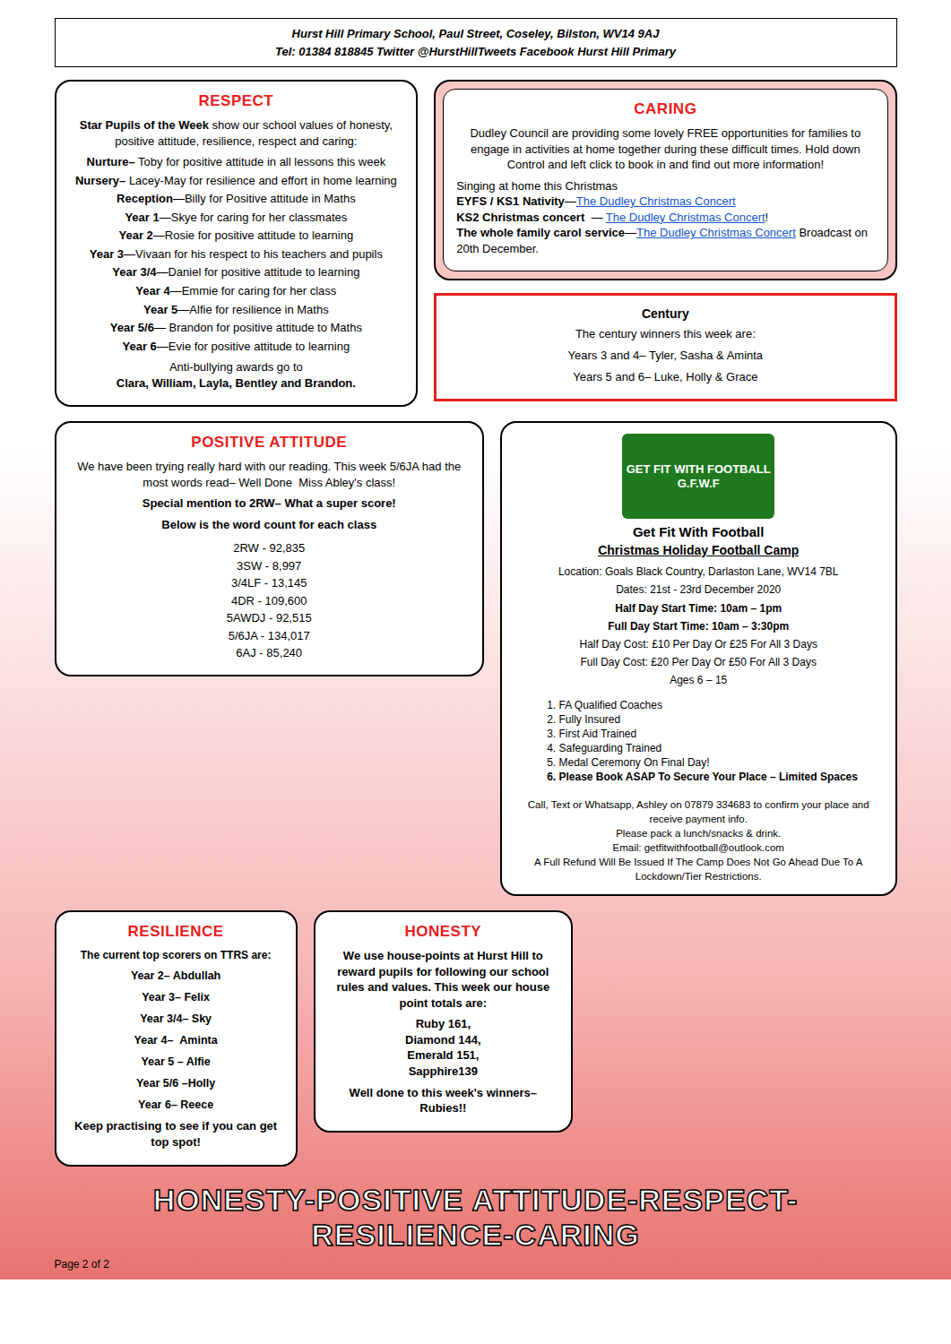Hurst Hill Primary School, Paul Street, Coseley, Bilston, WV14 9AJ
Tel: 01384 818845 Twitter @HurstHillTweets Facebook Hurst Hill Primary
RESPECT
Star Pupils of the Week show our school values of honesty, positive attitude, resilience, respect and caring:
Nurture– Toby for positive attitude in all lessons this week
Nursery– Lacey-May for resilience and effort in home learning
Reception—Billy for Positive attitude in Maths
Year 1—Skye for caring for her classmates
Year 2—Rosie for positive attitude to learning
Year 3—Vivaan for his respect to his teachers and pupils
Year 3/4—Daniel for positive attitude to learning
Year 4—Emmie for caring for her class
Year 5—Alfie for resilience in Maths
Year 5/6— Brandon for positive attitude to Maths
Year 6—Evie for positive attitude to learning
Anti-bullying awards go to
Clara, William, Layla, Bentley and Brandon.
CARING
Dudley Council are providing some lovely FREE opportunities for families to engage in activities at home together during these difficult times. Hold down Control and left click to book in and find out more information!
Singing at home this Christmas
EYFS / KS1 Nativity—The Dudley Christmas Concert
KS2 Christmas concert — The Dudley Christmas Concert!
The whole family carol service—The Dudley Christmas Concert Broadcast on 20th December.
Century
The century winners this week are:
Years 3 and 4– Tyler, Sasha & Aminta
Years 5 and 6– Luke, Holly & Grace
POSITIVE ATTITUDE
We have been trying really hard with our reading. This week 5/6JA had the most words read– Well Done Miss Abley's class!
Special mention to 2RW– What a super score!
Below is the word count for each class
2RW - 92,835
3SW - 8,997
3/4LF - 13,145
4DR - 109,600
5AWDJ - 92,515
5/6JA - 134,017
6AJ - 85,240
GET FIT WITH FOOTBALL
G.F.W.F
Get Fit With Football
Christmas Holiday Football Camp
Location: Goals Black Country, Darlaston Lane, WV14 7BL
Dates: 21st - 23rd December 2020
Half Day Start Time: 10am – 1pm
Full Day Start Time: 10am – 3:30pm
Half Day Cost: £10 Per Day Or £25 For All 3 Days
Full Day Cost: £20 Per Day Or £50 For All 3 Days
Ages 6 – 15
FA Qualified Coaches
Fully Insured
First Aid Trained
Safeguarding Trained
Medal Ceremony On Final Day!
Please Book ASAP To Secure Your Place – Limited Spaces
Call, Text or Whatsapp, Ashley on 07879 334683 to confirm your place and receive payment info.
Please pack a lunch/snacks & drink.
Email: getfitwithfootball@outlook.com
A Full Refund Will Be Issued If The Camp Does Not Go Ahead Due To A Lockdown/Tier Restrictions.
RESILIENCE
The current top scorers on TTRS are:
Year 2– Abdullah
Year 3– Felix
Year 3/4– Sky
Year 4– Aminta
Year 5 – Alfie
Year 5/6 –Holly
Year 6– Reece
Keep practising to see if you can get top spot!
HONESTY
We use house-points at Hurst Hill to reward pupils for following our school rules and values. This week our house point totals are:
Ruby 161,
Diamond 144,
Emerald 151,
Sapphire139
Well done to this week's winners– Rubies!!
HONESTY-POSITIVE ATTITUDE-RESPECT-RESILIENCE-CARING
Page 2 of 2